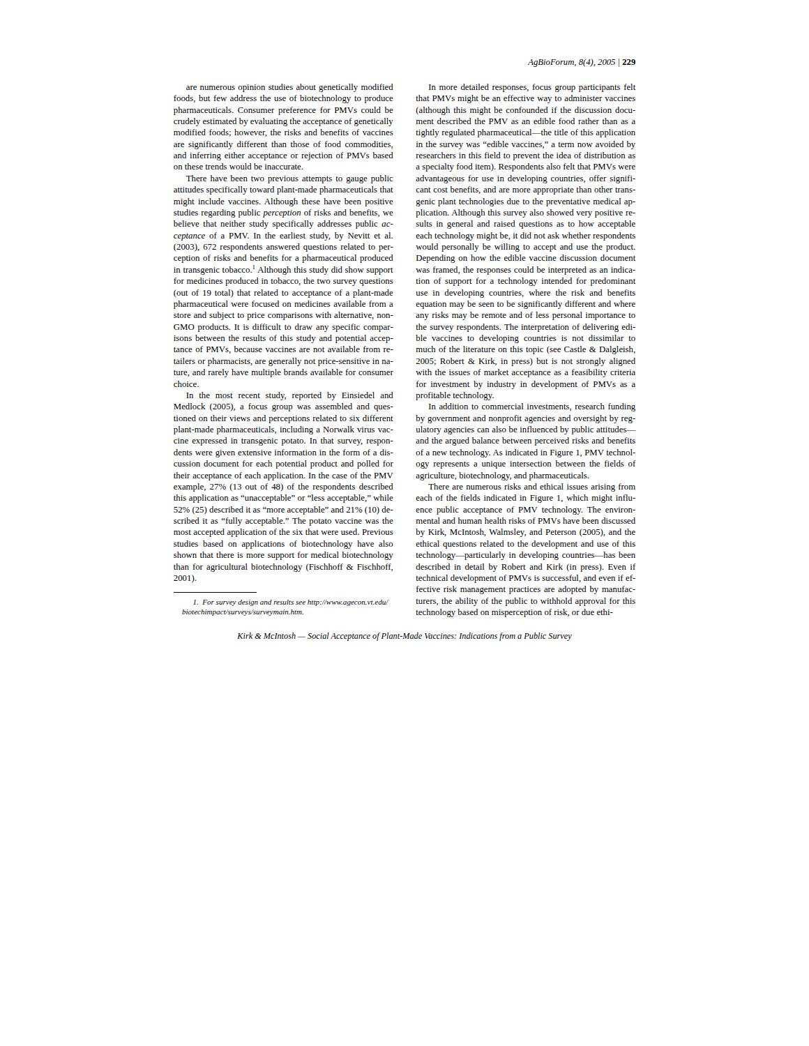AgBioForum, 8(4), 2005 | 229
are numerous opinion studies about genetically modified foods, but few address the use of biotechnology to produce pharmaceuticals. Consumer preference for PMVs could be crudely estimated by evaluating the acceptance of genetically modified foods; however, the risks and benefits of vaccines are significantly different than those of food commodities, and inferring either acceptance or rejection of PMVs based on these trends would be inaccurate.
There have been two previous attempts to gauge public attitudes specifically toward plant-made pharmaceuticals that might include vaccines. Although these have been positive studies regarding public perception of risks and benefits, we believe that neither study specifically addresses public acceptance of a PMV. In the earliest study, by Nevitt et al. (2003), 672 respondents answered questions related to perception of risks and benefits for a pharmaceutical produced in transgenic tobacco.1 Although this study did show support for medicines produced in tobacco, the two survey questions (out of 19 total) that related to acceptance of a plant-made pharmaceutical were focused on medicines available from a store and subject to price comparisons with alternative, non-GMO products. It is difficult to draw any specific comparisons between the results of this study and potential acceptance of PMVs, because vaccines are not available from retailers or pharmacists, are generally not price-sensitive in nature, and rarely have multiple brands available for consumer choice.
In the most recent study, reported by Einsiedel and Medlock (2005), a focus group was assembled and questioned on their views and perceptions related to six different plant-made pharmaceuticals, including a Norwalk virus vaccine expressed in transgenic potato. In that survey, respondents were given extensive information in the form of a discussion document for each potential product and polled for their acceptance of each application. In the case of the PMV example, 27% (13 out of 48) of the respondents described this application as “unacceptable” or “less acceptable,” while 52% (25) described it as “more acceptable” and 21% (10) described it as “fully acceptable.” The potato vaccine was the most accepted application of the six that were used. Previous studies based on applications of biotechnology have also shown that there is more support for medical biotechnology than for agricultural biotechnology (Fischhoff & Fischhoff, 2001).
1. For survey design and results see http://www.agecon.vt.edu/ biotechimpact/surveys/surveymain.htm.
In more detailed responses, focus group participants felt that PMVs might be an effective way to administer vaccines (although this might be confounded if the discussion document described the PMV as an edible food rather than as a tightly regulated pharmaceutical—the title of this application in the survey was “edible vaccines,” a term now avoided by researchers in this field to prevent the idea of distribution as a specialty food item). Respondents also felt that PMVs were advantageous for use in developing countries, offer significant cost benefits, and are more appropriate than other transgenic plant technologies due to the preventative medical application. Although this survey also showed very positive results in general and raised questions as to how acceptable each technology might be, it did not ask whether respondents would personally be willing to accept and use the product. Depending on how the edible vaccine discussion document was framed, the responses could be interpreted as an indication of support for a technology intended for predominant use in developing countries, where the risk and benefits equation may be seen to be significantly different and where any risks may be remote and of less personal importance to the survey respondents. The interpretation of delivering edible vaccines to developing countries is not dissimilar to much of the literature on this topic (see Castle & Dalgleish, 2005; Robert & Kirk, in press) but is not strongly aligned with the issues of market acceptance as a feasibility criteria for investment by industry in development of PMVs as a profitable technology.
In addition to commercial investments, research funding by government and nonprofit agencies and oversight by regulatory agencies can also be influenced by public attitudes—and the argued balance between perceived risks and benefits of a new technology. As indicated in Figure 1, PMV technology represents a unique intersection between the fields of agriculture, biotechnology, and pharmaceuticals.
There are numerous risks and ethical issues arising from each of the fields indicated in Figure 1, which might influence public acceptance of PMV technology. The environmental and human health risks of PMVs have been discussed by Kirk, McIntosh, Walmsley, and Peterson (2005), and the ethical questions related to the development and use of this technology—particularly in developing countries—has been described in detail by Robert and Kirk (in press). Even if technical development of PMVs is successful, and even if effective risk management practices are adopted by manufacturers, the ability of the public to withhold approval for this technology based on misperception of risk, or due ethi-
Kirk & McIntosh — Social Acceptance of Plant-Made Vaccines: Indications from a Public Survey